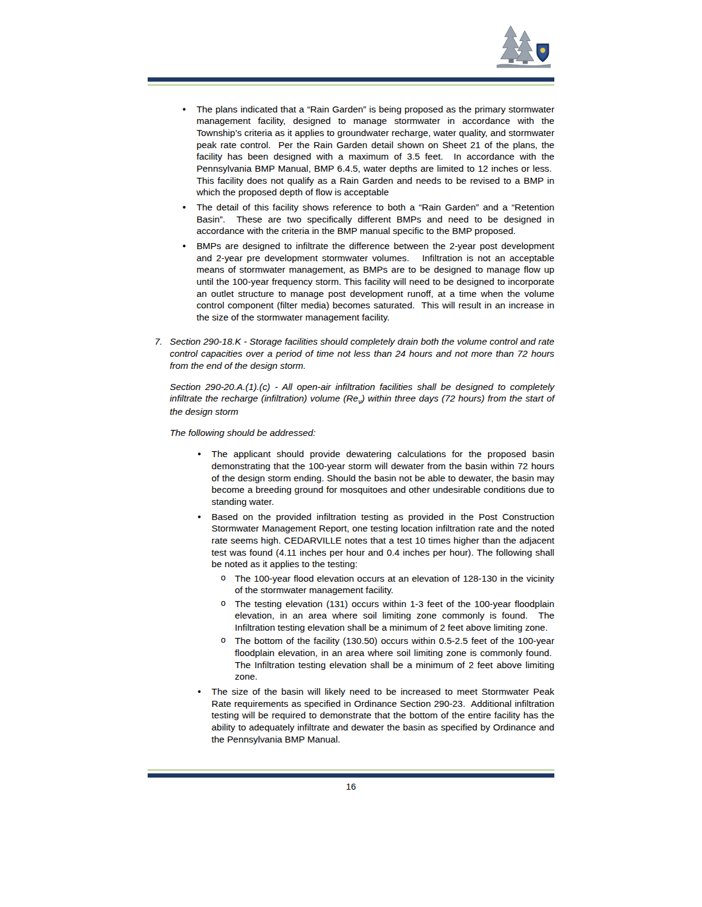The plans indicated that a “Rain Garden” is being proposed as the primary stormwater management facility, designed to manage stormwater in accordance with the Township’s criteria as it applies to groundwater recharge, water quality, and stormwater peak rate control. Per the Rain Garden detail shown on Sheet 21 of the plans, the facility has been designed with a maximum of 3.5 feet. In accordance with the Pennsylvania BMP Manual, BMP 6.4.5, water depths are limited to 12 inches or less. This facility does not qualify as a Rain Garden and needs to be revised to a BMP in which the proposed depth of flow is acceptable
The detail of this facility shows reference to both a “Rain Garden” and a “Retention Basin”. These are two specifically different BMPs and need to be designed in accordance with the criteria in the BMP manual specific to the BMP proposed.
BMPs are designed to infiltrate the difference between the 2-year post development and 2-year pre development stormwater volumes. Infiltration is not an acceptable means of stormwater management, as BMPs are to be designed to manage flow up until the 100-year frequency storm. This facility will need to be designed to incorporate an outlet structure to manage post development runoff, at a time when the volume control component (filter media) becomes saturated. This will result in an increase in the size of the stormwater management facility.
7.
Section 290-18.K - Storage facilities should completely drain both the volume control and rate control capacities over a period of time not less than 24 hours and not more than 72 hours from the end of the design storm.
Section 290-20.A.(1).(c) - All open-air infiltration facilities shall be designed to completely infiltrate the recharge (infiltration) volume (Rev) within three days (72 hours) from the start of the design storm
The following should be addressed:
The applicant should provide dewatering calculations for the proposed basin demonstrating that the 100-year storm will dewater from the basin within 72 hours of the design storm ending. Should the basin not be able to dewater, the basin may become a breeding ground for mosquitoes and other undesirable conditions due to standing water.
Based on the provided infiltration testing as provided in the Post Construction Stormwater Management Report, one testing location infiltration rate and the noted rate seems high. CEDARVILLE notes that a test 10 times higher than the adjacent test was found (4.11 inches per hour and 0.4 inches per hour). The following shall be noted as it applies to the testing:
The 100-year flood elevation occurs at an elevation of 128-130 in the vicinity of the stormwater management facility.
The testing elevation (131) occurs within 1-3 feet of the 100-year floodplain elevation, in an area where soil limiting zone commonly is found. The Infiltration testing elevation shall be a minimum of 2 feet above limiting zone.
The bottom of the facility (130.50) occurs within 0.5-2.5 feet of the 100-year floodplain elevation, in an area where soil limiting zone is commonly found. The Infiltration testing elevation shall be a minimum of 2 feet above limiting zone.
The size of the basin will likely need to be increased to meet Stormwater Peak Rate requirements as specified in Ordinance Section 290-23. Additional infiltration testing will be required to demonstrate that the bottom of the entire facility has the ability to adequately infiltrate and dewater the basin as specified by Ordinance and the Pennsylvania BMP Manual.
16